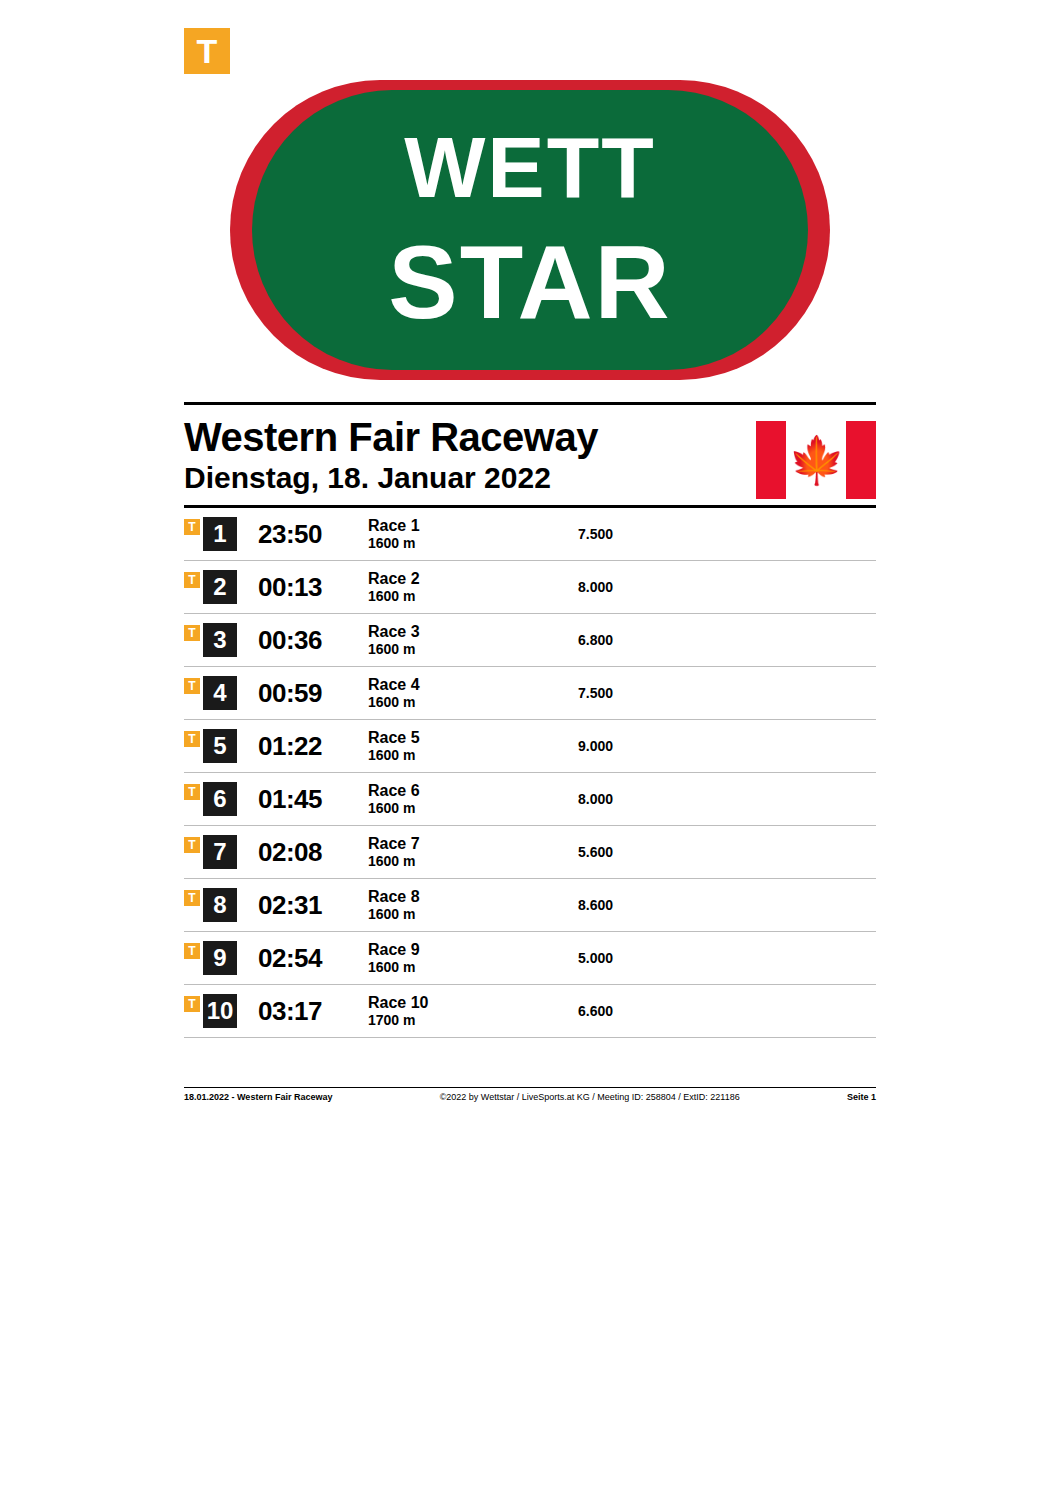T
WETT
STAR
Western Fair Raceway
Dienstag, 18. Januar 2022
🍁
| T 1 | 23:50 | Race 1 1600 m | 7.500 |
| T 2 | 00:13 | Race 2 1600 m | 8.000 |
| T 3 | 00:36 | Race 3 1600 m | 6.800 |
| T 4 | 00:59 | Race 4 1600 m | 7.500 |
| T 5 | 01:22 | Race 5 1600 m | 9.000 |
| T 6 | 01:45 | Race 6 1600 m | 8.000 |
| T 7 | 02:08 | Race 7 1600 m | 5.600 |
| T 8 | 02:31 | Race 8 1600 m | 8.600 |
| T 9 | 02:54 | Race 9 1600 m | 5.000 |
| T 10 | 03:17 | Race 10 1700 m | 6.600 |
18.01.2022 - Western Fair Raceway
©2022 by Wettstar / LiveSports.at KG / Meeting ID: 258804 / ExtID: 221186
Seite 1